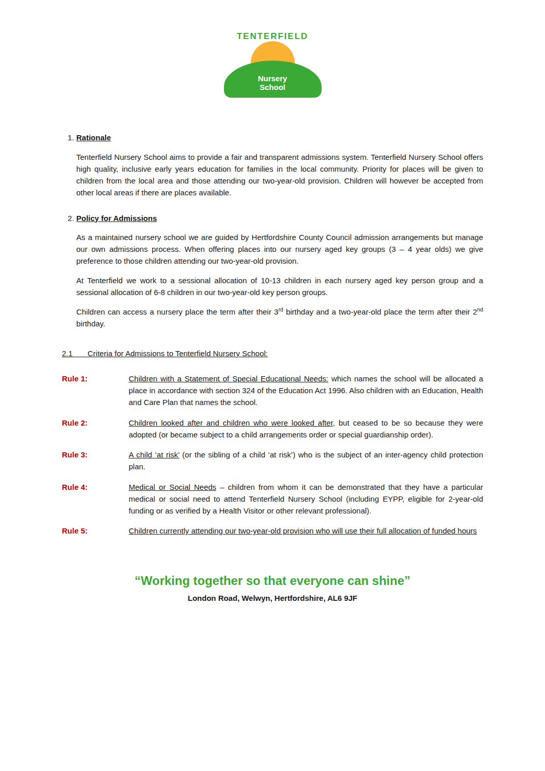TENTERFIELD
Nursery
School
Rationale
Tenterfield Nursery School aims to provide a fair and transparent admissions system. Tenterfield Nursery School offers high quality, inclusive early years education for families in the local community. Priority for places will be given to children from the local area and those attending our two-year-old provision. Children will however be accepted from other local areas if there are places available.
Policy for Admissions
As a maintained nursery school we are guided by Hertfordshire County Council admission arrangements but manage our own admissions process. When offering places into our nursery aged key groups (3 – 4 year olds) we give preference to those children attending our two-year-old provision.
At Tenterfield we work to a sessional allocation of 10-13 children in each nursery aged key person group and a sessional allocation of 6-8 children in our two-year-old key person groups.
Children can access a nursery place the term after their 3rd birthday and a two-year-old place the term after their 2nd birthday.
2.1 Criteria for Admissions to Tenterfield Nursery School:
| Rule 1: | Children with a Statement of Special Educational Needs: which names the school will be allocated a place in accordance with section 324 of the Education Act 1996. Also children with an Education, Health and Care Plan that names the school. |
| Rule 2: | Children looked after and children who were looked after, but ceased to be so because they were adopted (or became subject to a child arrangements order or special guardianship order). |
| Rule 3: | A child ‘at risk’ (or the sibling of a child ‘at risk’) who is the subject of an inter-agency child protection plan. |
| Rule 4: | Medical or Social Needs – children from whom it can be demonstrated that they have a particular medical or social need to attend Tenterfield Nursery School (including EYPP, eligible for 2-year-old funding or as verified by a Health Visitor or other relevant professional). |
| Rule 5: | Children currently attending our two-year-old provision who will use their full allocation of funded hours |
“Working together so that everyone can shine”
London Road, Welwyn, Hertfordshire, AL6 9JF